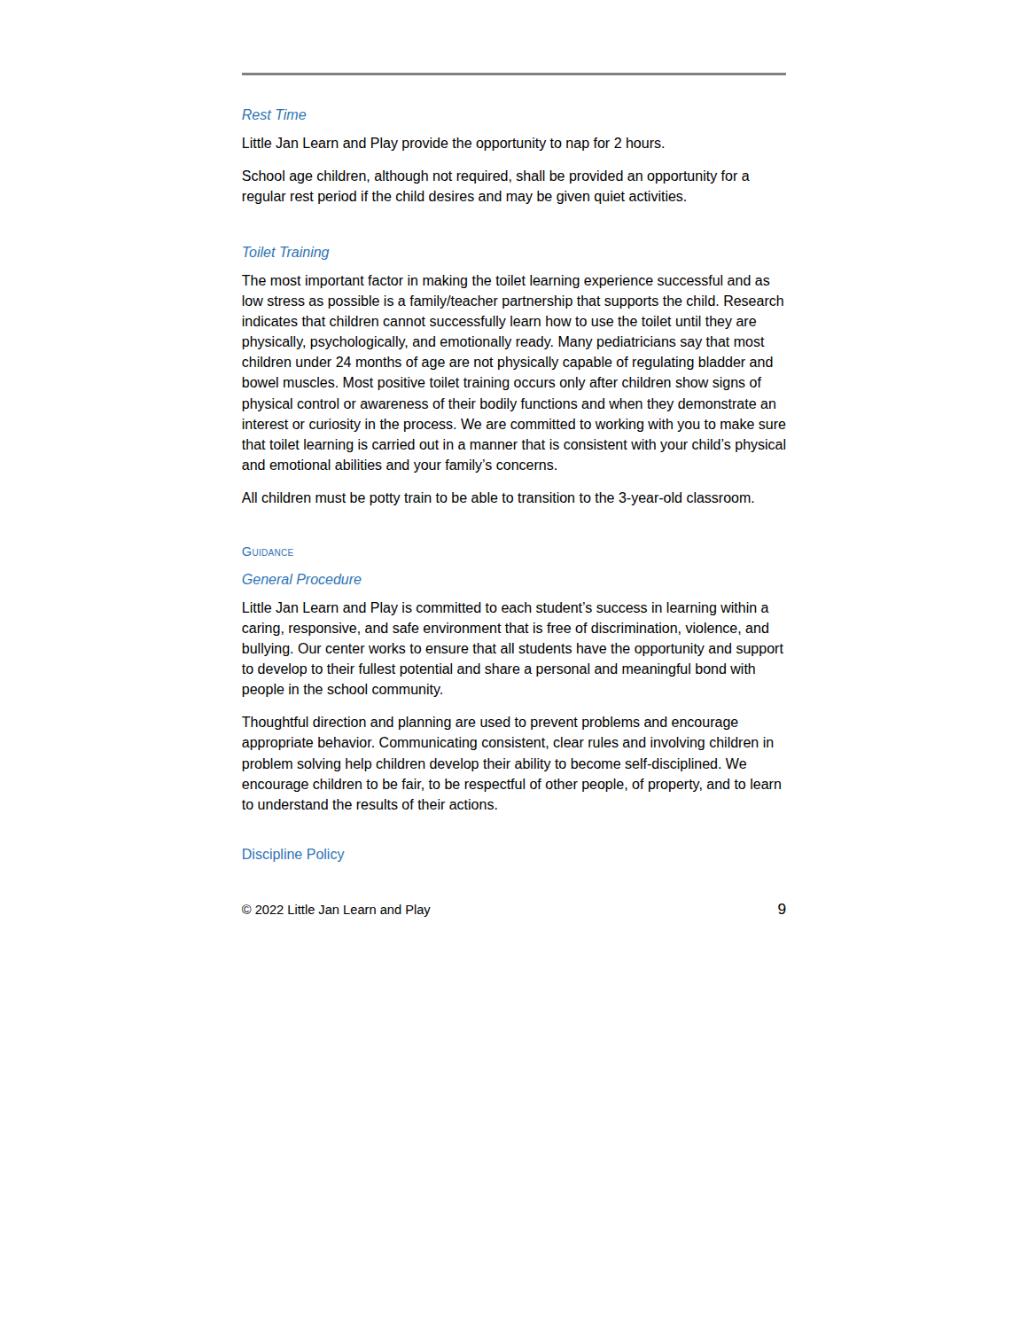Rest Time
Little Jan Learn and Play provide the opportunity to nap for 2 hours.
School age children, although not required, shall be provided an opportunity for a regular rest period if the child desires and may be given quiet activities.
Toilet Training
The most important factor in making the toilet learning experience successful and as low stress as possible is a family/teacher partnership that supports the child. Research indicates that children cannot successfully learn how to use the toilet until they are physically, psychologically, and emotionally ready. Many pediatricians say that most children under 24 months of age are not physically capable of regulating bladder and bowel muscles. Most positive toilet training occurs only after children show signs of physical control or awareness of their bodily functions and when they demonstrate an interest or curiosity in the process. We are committed to working with you to make sure that toilet learning is carried out in a manner that is consistent with your child’s physical and emotional abilities and your family’s concerns.
All children must be potty train to be able to transition to the 3-year-old classroom.
Guidance
General Procedure
Little Jan Learn and Play is committed to each student’s success in learning within a caring, responsive, and safe environment that is free of discrimination, violence, and bullying. Our center works to ensure that all students have the opportunity and support to develop to their fullest potential and share a personal and meaningful bond with people in the school community.
Thoughtful direction and planning are used to prevent problems and encourage appropriate behavior. Communicating consistent, clear rules and involving children in problem solving help children develop their ability to become self-disciplined. We encourage children to be fair, to be respectful of other people, of property, and to learn to understand the results of their actions.
Discipline Policy
© 2022 Little Jan Learn and Play 9